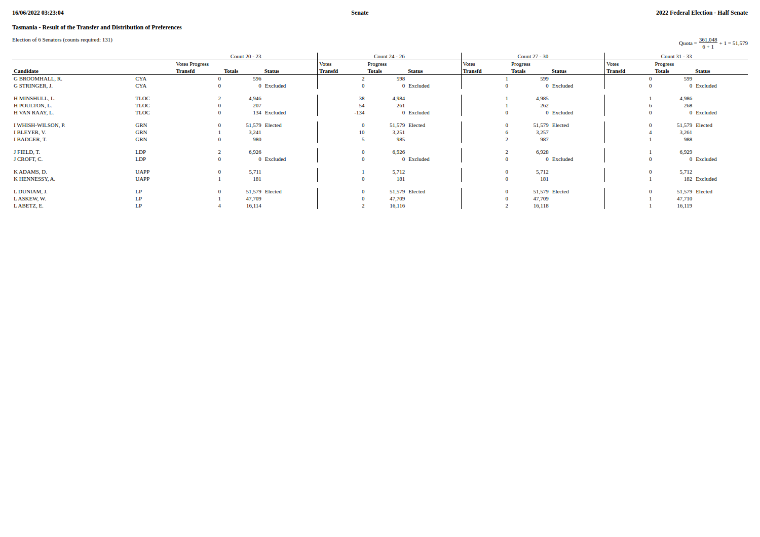16/06/2022 03:23:04
Senate
2022 Federal Election - Half Senate
Tasmania - Result of the Transfer and Distribution of Preferences
Election of 6 Senators (counts required: 131)
Quota = 361,048 6 + 1 + 1 = 51,579
| | Count 20 - 23 | Count 24 - 26 | Count 27 - 30 | Count 31 - 33 |
| --- | --- | --- | --- | --- |
| | Votes Progress | | Votes | Progress | Votes | Progress | Votes | Progress |
| Candidate | Transfd | Totals | Status | Transfd | Totals | Status | Transfd | Totals | Status | Transfd | Totals | Status |
| G BROOMHALL, R. | CYA | 0 | 596 | | 2 | 598 | | 1 | 599 | | 0 | 599 | |
| G STRINGER, J. | CYA | 0 | 0 | Excluded | 0 | 0 | Excluded | 0 | 0 | Excluded | 0 | 0 | Excluded |
| H MINSHULL, L. | TLOC | 2 | 4,946 | | 38 | 4,984 | | 1 | 4,985 | | 1 | 4,986 | |
| H POULTON, L. | TLOC | 0 | 207 | | 54 | 261 | | 1 | 262 | | 6 | 268 | |
| H VAN RAAY, L. | TLOC | 0 | 134 | Excluded | -134 | 0 | Excluded | 0 | 0 | Excluded | 0 | 0 | Excluded |
| I WHISH-WILSON, P. | GRN | 0 | 51,579 | Elected | 0 | 51,579 | Elected | 0 | 51,579 | Elected | 0 | 51,579 | Elected |
| I BLEYER, V. | GRN | 1 | 3,241 | | 10 | 3,251 | | 6 | 3,257 | | 4 | 3,261 | |
| I BADGER, T. | GRN | 0 | 980 | | 5 | 985 | | 2 | 987 | | 1 | 988 | |
| J FIELD, T. | LDP | 2 | 6,926 | | 0 | 6,926 | | 2 | 6,928 | | 1 | 6,929 | |
| J CROFT, C. | LDP | 0 | 0 | Excluded | 0 | 0 | Excluded | 0 | 0 | Excluded | 0 | 0 | Excluded |
| K ADAMS, D. | UAPP | 0 | 5,711 | | 1 | 5,712 | | 0 | 5,712 | | 0 | 5,712 | |
| K HENNESSY, A. | UAPP | 1 | 181 | | 0 | 181 | | 0 | 181 | | 1 | 182 | Excluded |
| L DUNIAM, J. | LP | 0 | 51,579 | Elected | 0 | 51,579 | Elected | 0 | 51,579 | Elected | 0 | 51,579 | Elected |
| L ASKEW, W. | LP | 1 | 47,709 | | 0 | 47,709 | | 0 | 47,709 | | 1 | 47,710 | |
| L ABETZ, E. | LP | 4 | 16,114 | | 2 | 16,116 | | 2 | 16,118 | | 1 | 16,119 | |